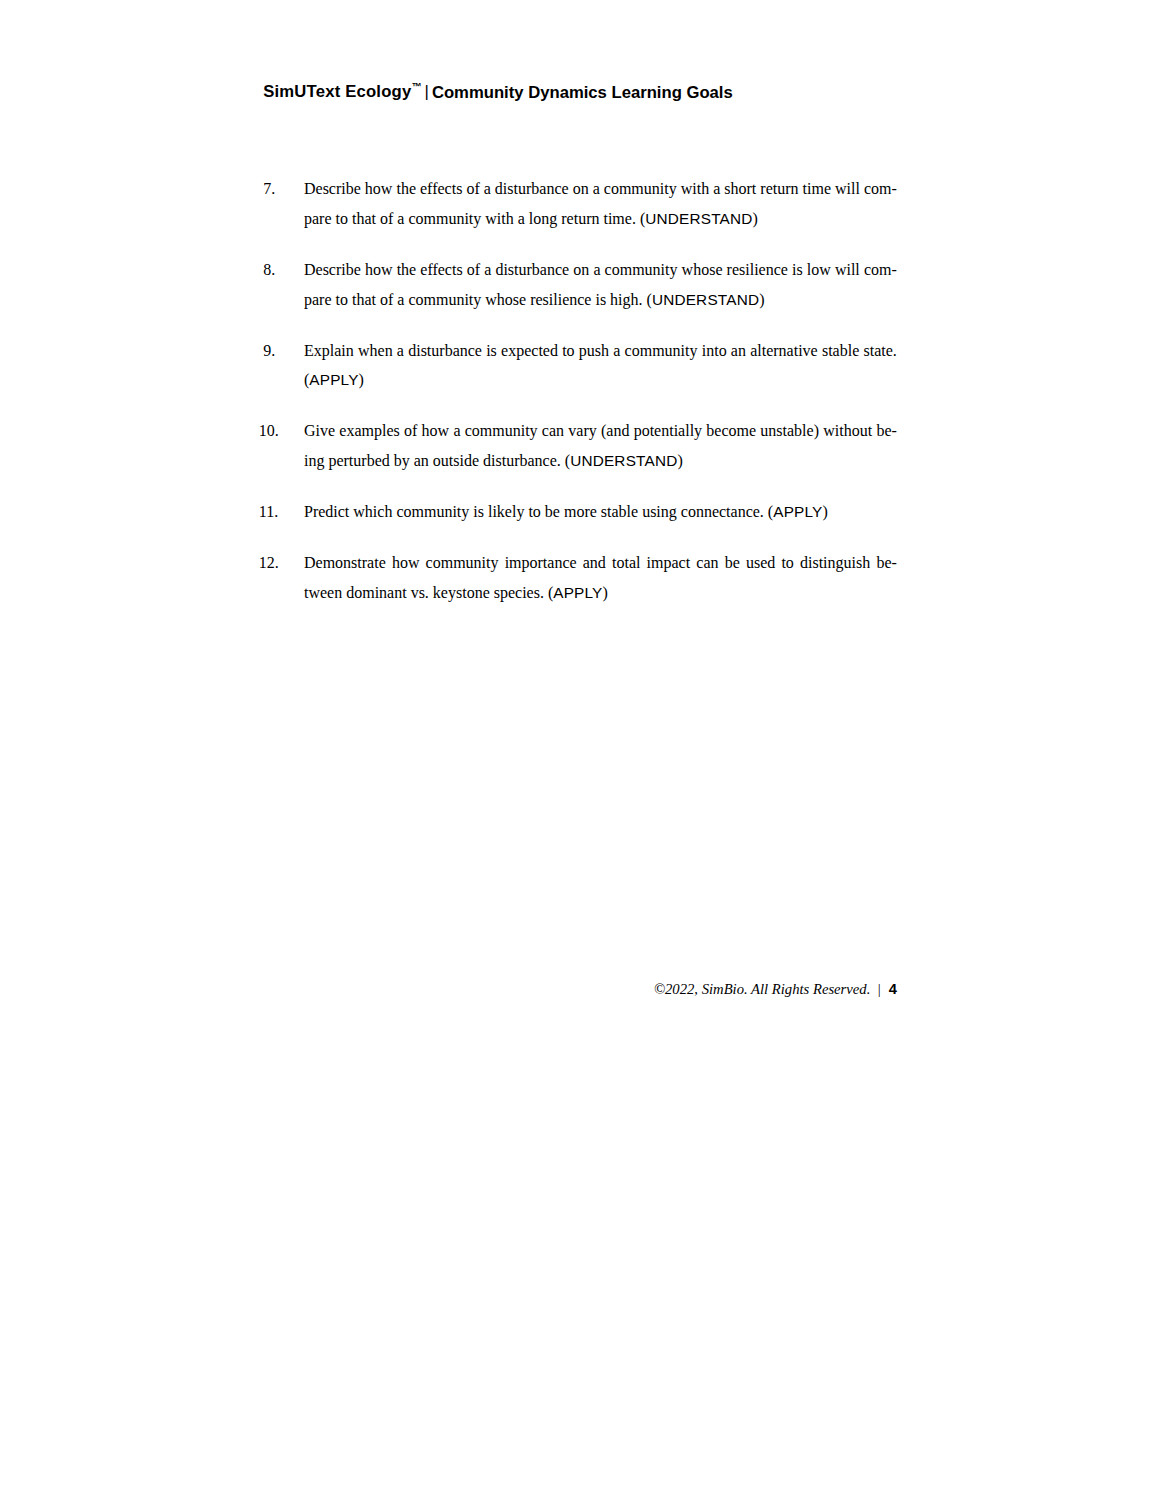SimUText Ecology™|Community Dynamics Learning Goals
7. Describe how the effects of a disturbance on a community with a short return time will compare to that of a community with a long return time. (UNDERSTAND)
8. Describe how the effects of a disturbance on a community whose resilience is low will compare to that of a community whose resilience is high. (UNDERSTAND)
9. Explain when a disturbance is expected to push a community into an alternative stable state. (APPLY)
10. Give examples of how a community can vary (and potentially become unstable) without being perturbed by an outside disturbance. (UNDERSTAND)
11. Predict which community is likely to be more stable using connectance. (APPLY)
12. Demonstrate how community importance and total impact can be used to distinguish between dominant vs. keystone species. (APPLY)
©2022, SimBio. All Rights Reserved.|4